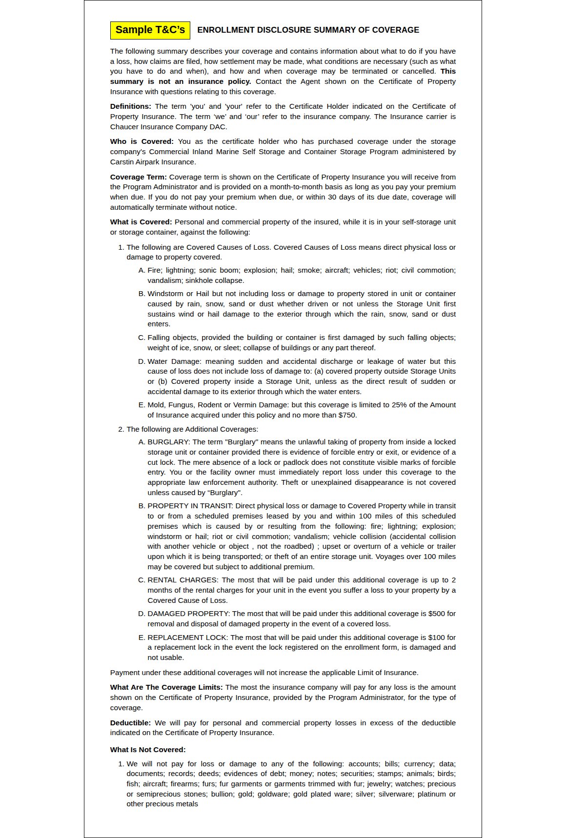Sample T&C’s
ENROLLMENT DISCLOSURE SUMMARY OF COVERAGE
The following summary describes your coverage and contains information about what to do if you have a loss, how claims are filed, how settlement may be made, what conditions are necessary (such as what you have to do and when), and how and when coverage may be terminated or cancelled. This summary is not an insurance policy. Contact the Agent shown on the Certificate of Property Insurance with questions relating to this coverage.
Definitions: The term 'you' and 'your' refer to the Certificate Holder indicated on the Certificate of Property Insurance. The term ‘we’ and ‘our’ refer to the insurance company. The Insurance carrier is Chaucer Insurance Company DAC.
Who is Covered: You as the certificate holder who has purchased coverage under the storage company's Commercial Inland Marine Self Storage and Container Storage Program administered by Carstin Airpark Insurance.
Coverage Term: Coverage term is shown on the Certificate of Property Insurance you will receive from the Program Administrator and is provided on a month-to-month basis as long as you pay your premium when due. If you do not pay your premium when due, or within 30 days of its due date, coverage will automatically terminate without notice.
What is Covered: Personal and commercial property of the insured, while it is in your self-storage unit or storage container, against the following:
The following are Covered Causes of Loss. Covered Causes of Loss means direct physical loss or damage to property covered.
Fire; lightning; sonic boom; explosion; hail; smoke; aircraft; vehicles; riot; civil commotion; vandalism; sinkhole collapse.
Windstorm or Hail but not including loss or damage to property stored in unit or container caused by rain, snow, sand or dust whether driven or not unless the Storage Unit first sustains wind or hail damage to the exterior through which the rain, snow, sand or dust enters.
Falling objects, provided the building or container is first damaged by such falling objects; weight of ice, snow, or sleet; collapse of buildings or any part thereof.
Water Damage: meaning sudden and accidental discharge or leakage of water but this cause of loss does not include loss of damage to: (a) covered property outside Storage Units or (b) Covered property inside a Storage Unit, unless as the direct result of sudden or accidental damage to its exterior through which the water enters.
Mold, Fungus, Rodent or Vermin Damage: but this coverage is limited to 25% of the Amount of Insurance acquired under this policy and no more than $750.
The following are Additional Coverages:
BURGLARY: The term "Burglary" means the unlawful taking of property from inside a locked storage unit or container provided there is evidence of forcible entry or exit, or evidence of a cut lock. The mere absence of a lock or padlock does not constitute visible marks of forcible entry. You or the facility owner must immediately report loss under this coverage to the appropriate law enforcement authority. Theft or unexplained disappearance is not covered unless caused by “Burglary".
PROPERTY IN TRANSIT: Direct physical loss or damage to Covered Property while in transit to or from a scheduled premises leased by you and within 100 miles of this scheduled premises which is caused by or resulting from the following: fire; lightning; explosion; windstorm or hail; riot or civil commotion; vandalism; vehicle collision (accidental collision with another vehicle or object , not the roadbed) ; upset or overturn of a vehicle or trailer upon which it is being transported; or theft of an entire storage unit. Voyages over 100 miles may be covered but subject to additional premium.
RENTAL CHARGES: The most that will be paid under this additional coverage is up to 2 months of the rental charges for your unit in the event you suffer a loss to your property by a Covered Cause of Loss.
DAMAGED PROPERTY: The most that will be paid under this additional coverage is $500 for removal and disposal of damaged property in the event of a covered loss.
REPLACEMENT LOCK: The most that will be paid under this additional coverage is $100 for a replacement lock in the event the lock registered on the enrollment form, is damaged and not usable.
Payment under these additional coverages will not increase the applicable Limit of Insurance.
What Are The Coverage Limits: The most the insurance company will pay for any loss is the amount shown on the Certificate of Property Insurance, provided by the Program Administrator, for the type of coverage.
Deductible: We will pay for personal and commercial property losses in excess of the deductible indicated on the Certificate of Property Insurance.
What Is Not Covered:
We will not pay for loss or damage to any of the following: accounts; bills; currency; data; documents; records; deeds; evidences of debt; money; notes; securities; stamps; animals; birds; fish; aircraft; firearms; furs; fur garments or garments trimmed with fur; jewelry; watches; precious or semiprecious stones; bullion; gold; goldware; gold plated ware; silver; silverware; platinum or other precious metals